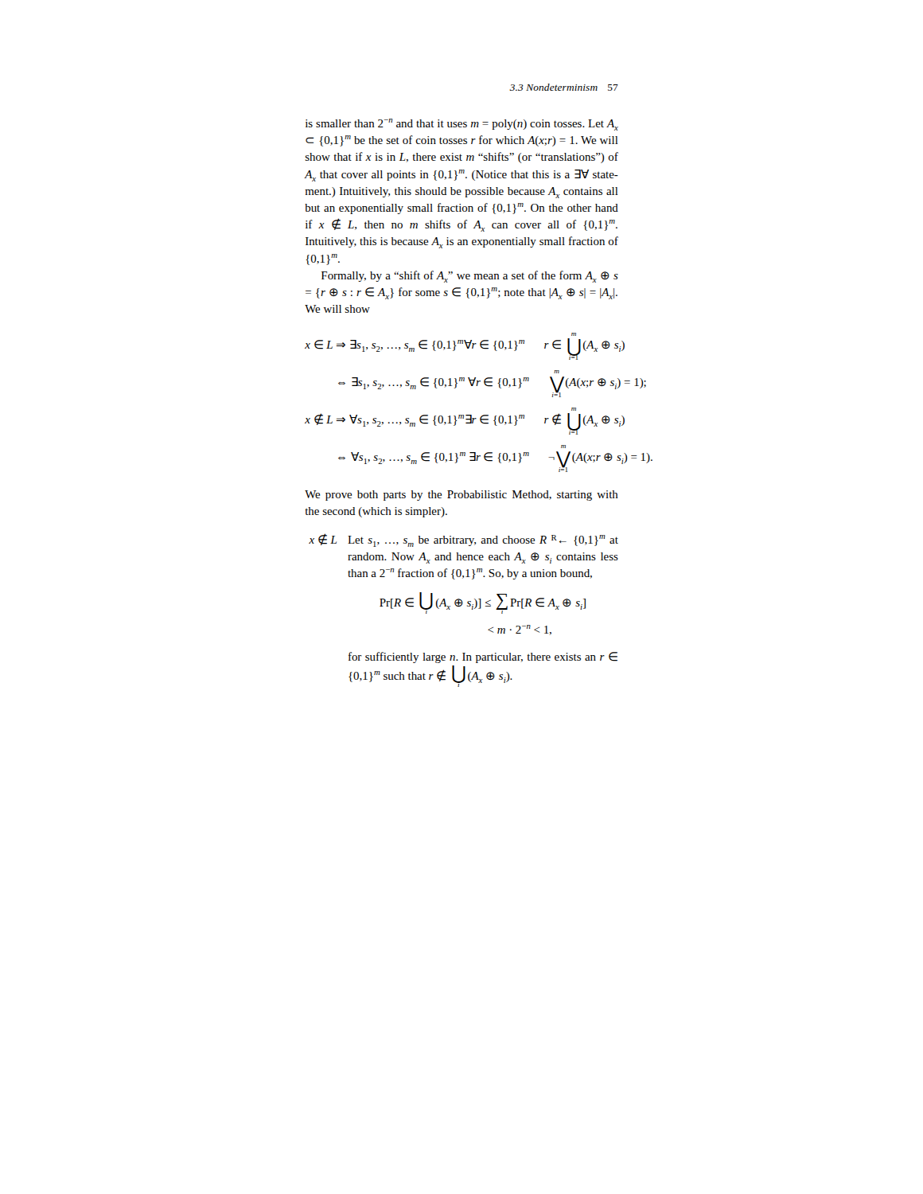3.3 Nondeterminism 57
is smaller than 2−n and that it uses m = poly(n) coin tosses. Let Ax ⊂ {0,1}m be the set of coin tosses r for which A(x;r) = 1. We will show that if x is in L, there exist m “shifts” (or “translations”) of Ax that cover all points in {0,1}m. (Notice that this is a ∃∀ statement.) Intuitively, this should be possible because Ax contains all but an exponentially small fraction of {0,1}m. On the other hand if x ∉ L, then no m shifts of Ax can cover all of {0,1}m. Intuitively, this is because Ax is an exponentially small fraction of {0,1}m.
Formally, by a “shift of Ax” we mean a set of the form Ax ⊕ s = {r ⊕ s : r ∈ Ax} for some s ∈ {0,1}m; note that |Ax ⊕ s| = |Ax|. We will show
x ∈ L ⇒ ∃s1, s2, …, sm ∈ {0,1}m∀r ∈ {0,1}m r ∈ m⋃i=1(Ax ⊕ si) ⇔ ∃s1, s2, …, sm ∈ {0,1}m ∀r ∈ {0,1}m m⋁i=1(A(x;r ⊕ si) = 1); x ∉ L ⇒ ∀s1, s2, …, sm ∈ {0,1}m∃r ∈ {0,1}m r ∉ m⋃i=1(Ax ⊕ si) ⇔ ∀s1, s2, …, sm ∈ {0,1}m ∃r ∈ {0,1}m ¬m⋁i=1(A(x;r ⊕ si) = 1).
We prove both parts by the Probabilistic Method, starting with the second (which is simpler).
x ∉ L Let s1, …, sm be arbitrary, and choose R R← {0,1}m at random. Now Ax and hence each Ax ⊕ si contains less than a 2−n fraction of {0,1}m. So, by a union bound,
Pr[R ∈ ⋃i(Ax ⊕ si)] ≤ ∑i Pr[R ∈ Ax ⊕ si] < m · 2−n < 1,
for sufficiently large n. In particular, there exists an r ∈ {0,1}m such that r ∉ ⋃i(Ax ⊕ si).